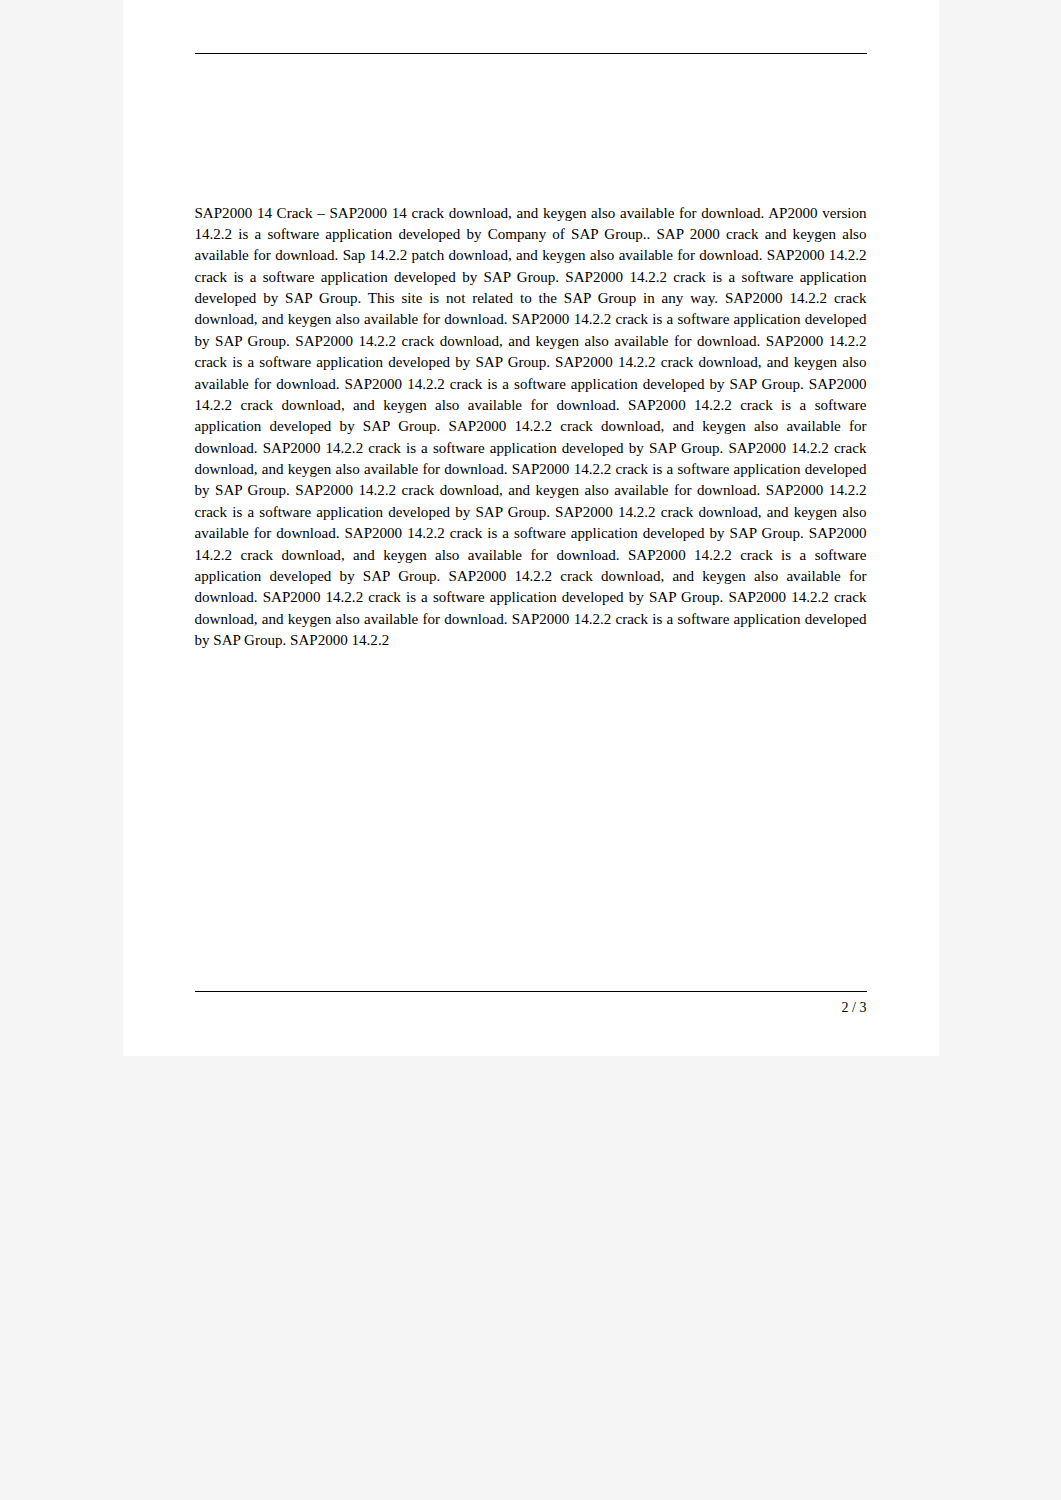SAP2000 14 Crack – SAP2000 14 crack download, and keygen also available for download. AP2000 version 14.2.2 is a software application developed by Company of SAP Group.. SAP 2000 crack and keygen also available for download. Sap 14.2.2 patch download, and keygen also available for download. SAP2000 14.2.2 crack is a software application developed by SAP Group. SAP2000 14.2.2 crack is a software application developed by SAP Group. This site is not related to the SAP Group in any way. SAP2000 14.2.2 crack download, and keygen also available for download. SAP2000 14.2.2 crack is a software application developed by SAP Group. SAP2000 14.2.2 crack download, and keygen also available for download. SAP2000 14.2.2 crack is a software application developed by SAP Group. SAP2000 14.2.2 crack download, and keygen also available for download. SAP2000 14.2.2 crack is a software application developed by SAP Group. SAP2000 14.2.2 crack download, and keygen also available for download. SAP2000 14.2.2 crack is a software application developed by SAP Group. SAP2000 14.2.2 crack download, and keygen also available for download. SAP2000 14.2.2 crack is a software application developed by SAP Group. SAP2000 14.2.2 crack download, and keygen also available for download. SAP2000 14.2.2 crack is a software application developed by SAP Group. SAP2000 14.2.2 crack download, and keygen also available for download. SAP2000 14.2.2 crack is a software application developed by SAP Group. SAP2000 14.2.2 crack download, and keygen also available for download. SAP2000 14.2.2 crack is a software application developed by SAP Group. SAP2000 14.2.2 crack download, and keygen also available for download. SAP2000 14.2.2 crack is a software application developed by SAP Group. SAP2000 14.2.2 crack download, and keygen also available for download. SAP2000 14.2.2 crack is a software application developed by SAP Group. SAP2000 14.2.2 crack download, and keygen also available for download. SAP2000 14.2.2 crack is a software application developed by SAP Group. SAP2000 14.2.2
2 / 3